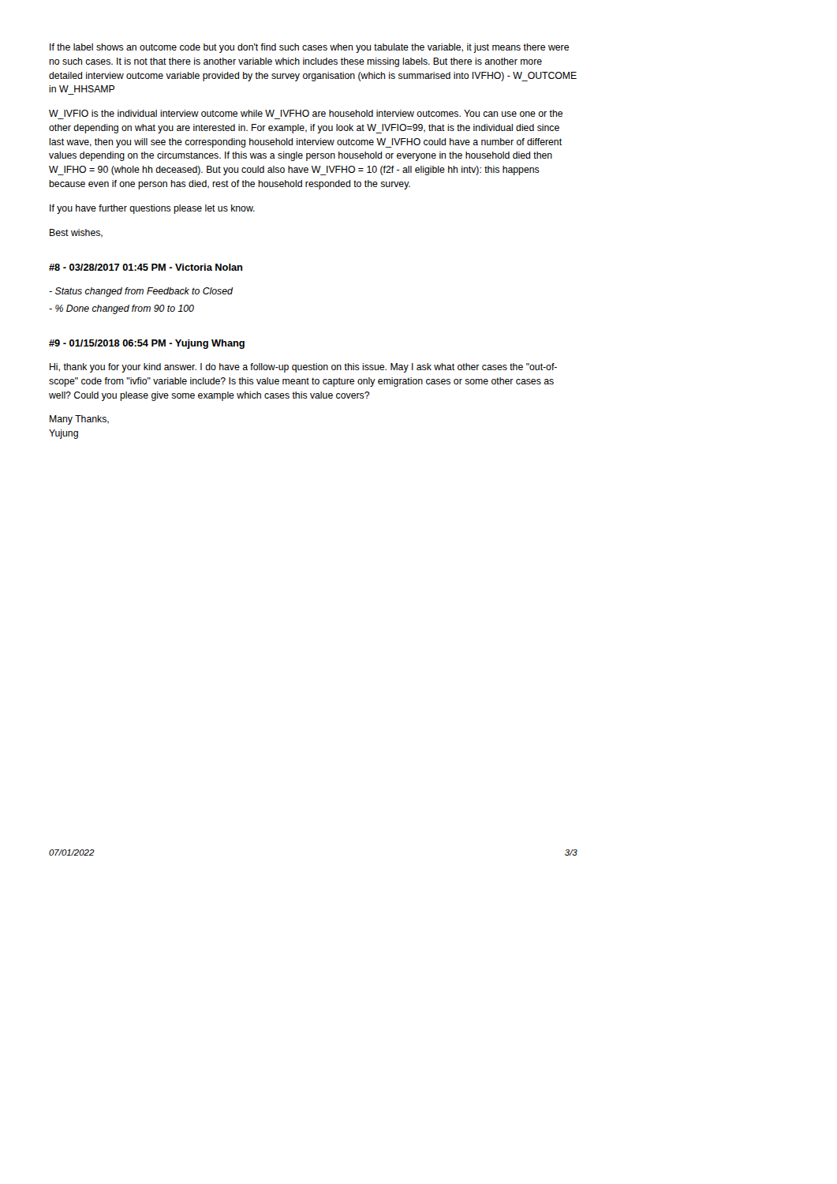If the label shows an outcome code but you don't find such cases when you tabulate the variable, it just means there were no such cases. It is not that there is another variable which includes these missing labels. But there is another more detailed interview outcome variable provided by the survey organisation (which is summarised into IVFHO) - W_OUTCOME in W_HHSAMP
W_IVFIO is the individual interview outcome while W_IVFHO are household interview outcomes. You can use one or the other depending on what you are interested in. For example, if you look at W_IVFIO=99, that is the individual died since last wave, then you will see the corresponding household interview outcome W_IVFHO could have a number of different values depending on the circumstances. If this was a single person household or everyone in the household died then W_IFHO = 90 (whole hh deceased). But you could also have W_IVFHO = 10 (f2f - all eligible hh intv): this happens because even if one person has died, rest of the household responded to the survey.
If you have further questions please let us know.
Best wishes,
#8 - 03/28/2017 01:45 PM - Victoria Nolan
- Status changed from Feedback to Closed
- % Done changed from 90 to 100
#9 - 01/15/2018 06:54 PM - Yujung Whang
Hi, thank you for your kind answer. I do have a follow-up question on this issue. May I ask what other cases the "out-of-scope" code from "ivfio" variable include? Is this value meant to capture only emigration cases or some other cases as well? Could you please give some example which cases this value covers?
Many Thanks,
Yujung
07/01/2022 3/3